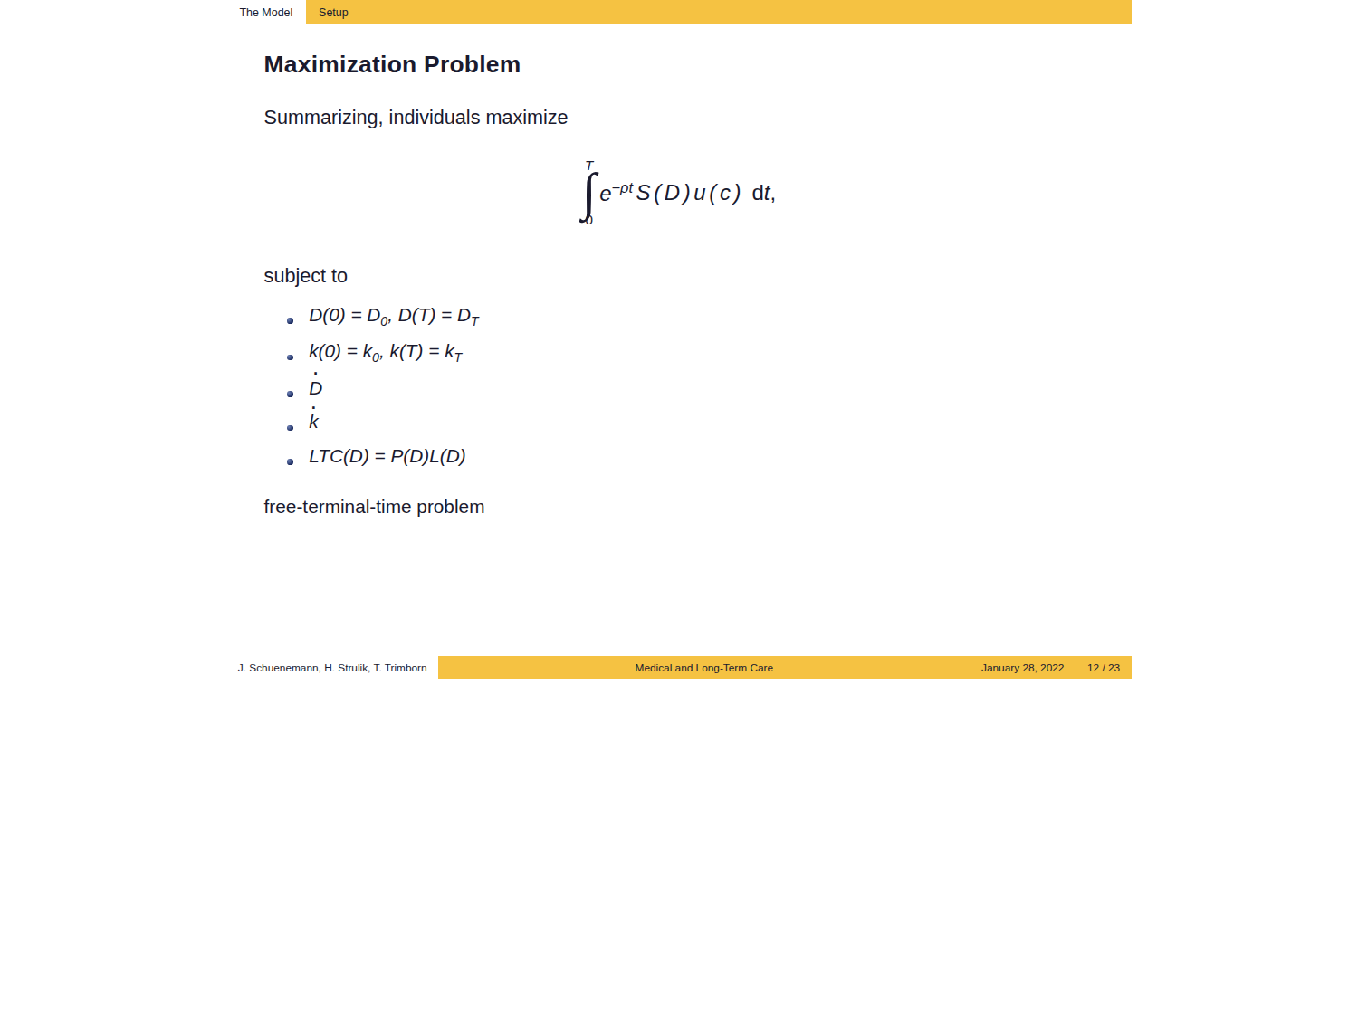The Model
Setup
Maximization Problem
Summarizing, individuals maximize
T ∫ 0 e−ρt S(D)u(c) dt,
subject to
D(0) = D0, D(T) = DT
k(0) = k0, k(T) = kT
D
k
LTC(D) = P(D)L(D)
free-terminal-time problem
J. Schuenemann, H. Strulik, T. Trimborn
Medical and Long-Term Care
January 28, 2022 12 / 23